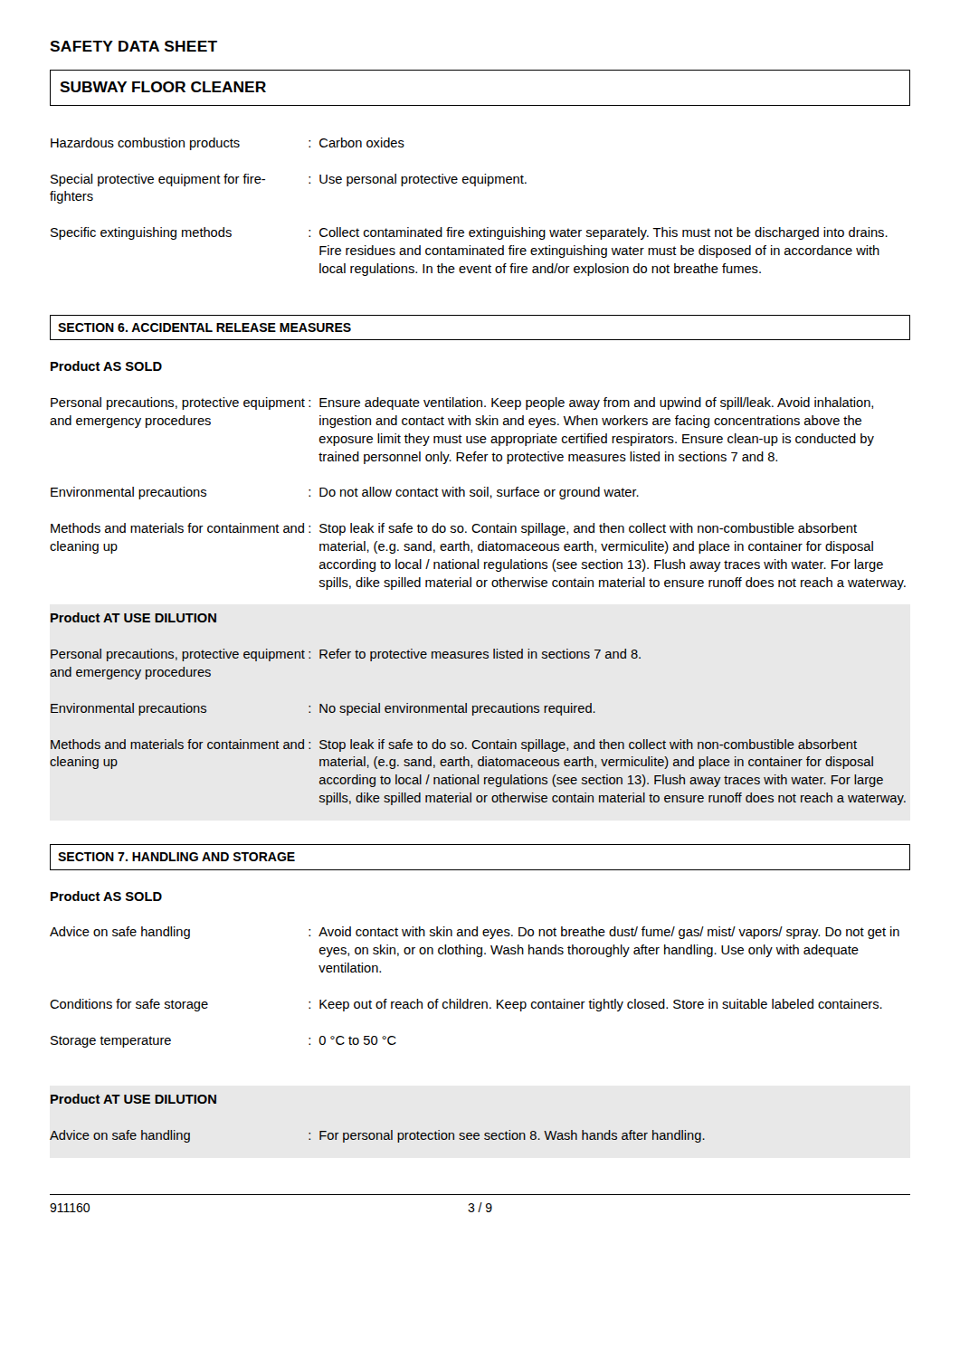SAFETY DATA SHEET
SUBWAY FLOOR CLEANER
| Hazardous combustion products | : | Carbon oxides |
| Special protective equipment for fire-fighters | : | Use personal protective equipment. |
| Specific extinguishing methods | : | Collect contaminated fire extinguishing water separately. This must not be discharged into drains. Fire residues and contaminated fire extinguishing water must be disposed of in accordance with local regulations. In the event of fire and/or explosion do not breathe fumes. |
SECTION 6. ACCIDENTAL RELEASE MEASURES
| Product AS SOLD |
| Personal precautions, protective equipment and emergency procedures | : | Ensure adequate ventilation. Keep people away from and upwind of spill/leak. Avoid inhalation, ingestion and contact with skin and eyes. When workers are facing concentrations above the exposure limit they must use appropriate certified respirators. Ensure clean-up is conducted by trained personnel only. Refer to protective measures listed in sections 7 and 8. |
| Environmental precautions | : | Do not allow contact with soil, surface or ground water. |
| Methods and materials for containment and cleaning up | : | Stop leak if safe to do so. Contain spillage, and then collect with non-combustible absorbent material, (e.g. sand, earth, diatomaceous earth, vermiculite) and place in container for disposal according to local / national regulations (see section 13). Flush away traces with water. For large spills, dike spilled material or otherwise contain material to ensure runoff does not reach a waterway. |
| Product AT USE DILUTION |
| Personal precautions, protective equipment and emergency procedures | : | Refer to protective measures listed in sections 7 and 8. |
| Environmental precautions | : | No special environmental precautions required. |
| Methods and materials for containment and cleaning up | : | Stop leak if safe to do so. Contain spillage, and then collect with non-combustible absorbent material, (e.g. sand, earth, diatomaceous earth, vermiculite) and place in container for disposal according to local / national regulations (see section 13). Flush away traces with water. For large spills, dike spilled material or otherwise contain material to ensure runoff does not reach a waterway. |
SECTION 7. HANDLING AND STORAGE
| Product AS SOLD |
| Advice on safe handling | : | Avoid contact with skin and eyes. Do not breathe dust/ fume/ gas/ mist/ vapors/ spray. Do not get in eyes, on skin, or on clothing. Wash hands thoroughly after handling. Use only with adequate ventilation. |
| Conditions for safe storage | : | Keep out of reach of children. Keep container tightly closed. Store in suitable labeled containers. |
| Storage temperature | : | 0 °C to 50 °C |
| Product AT USE DILUTION |
| Advice on safe handling | : | For personal protection see section 8. Wash hands after handling. |
911160 3 / 9